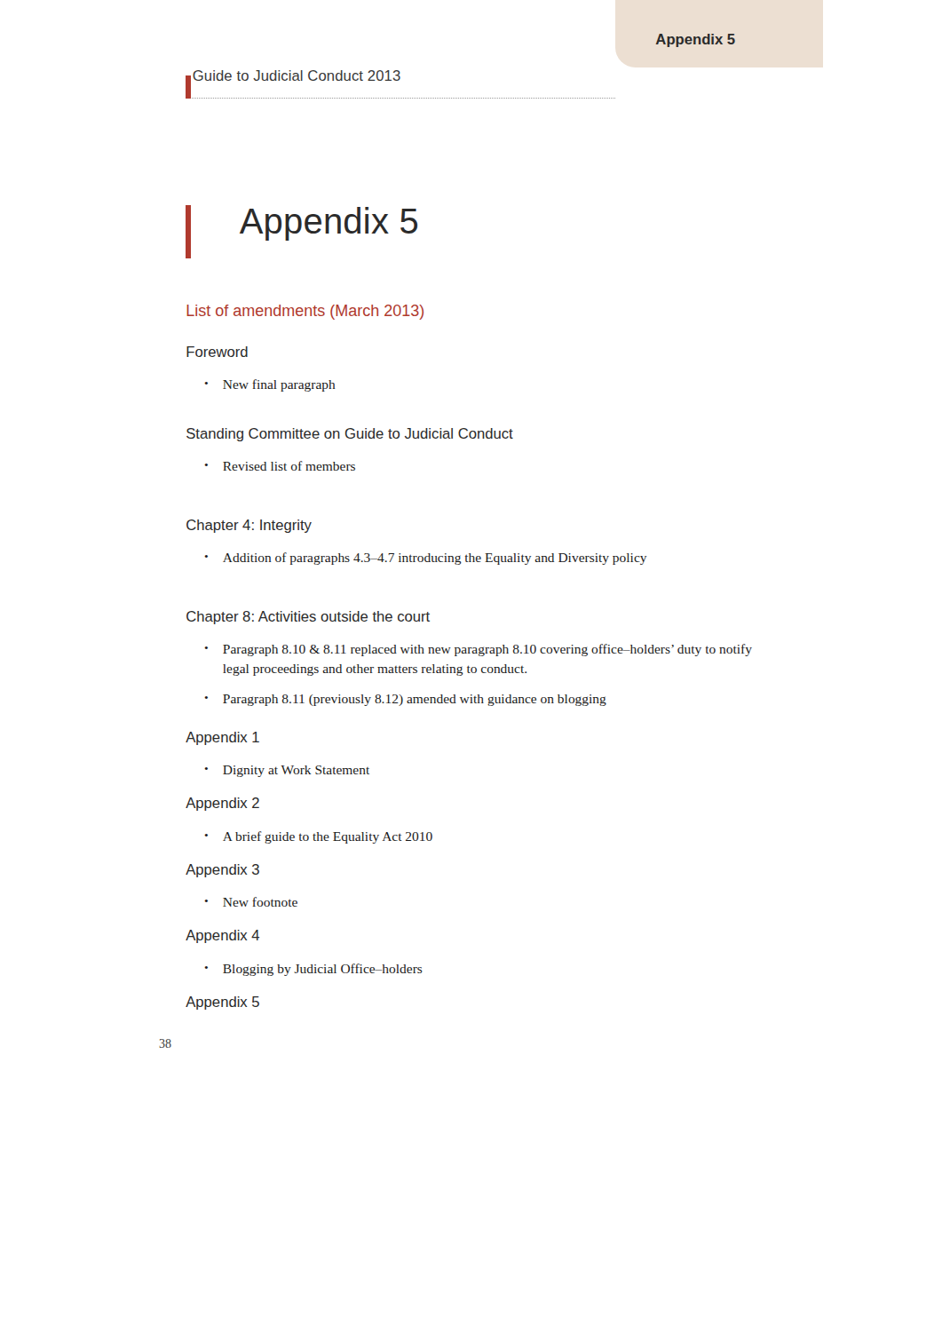Guide to Judicial Conduct 2013
Appendix 5
Appendix 5
List of amendments (March 2013)
Foreword
New final paragraph
Standing Committee on Guide to Judicial Conduct
Revised list of members
Chapter 4: Integrity
Addition of paragraphs 4.3–4.7 introducing the Equality and Diversity policy
Chapter 8: Activities outside the court
Paragraph 8.10 & 8.11 replaced with new paragraph 8.10 covering office–holders’ duty to notify legal proceedings and other matters relating to conduct.
Paragraph 8.11 (previously 8.12) amended with guidance on blogging
Appendix 1
Dignity at Work Statement
Appendix 2
A brief guide to the Equality Act 2010
Appendix 3
New footnote
Appendix 4
Blogging by Judicial Office–holders
Appendix 5
38